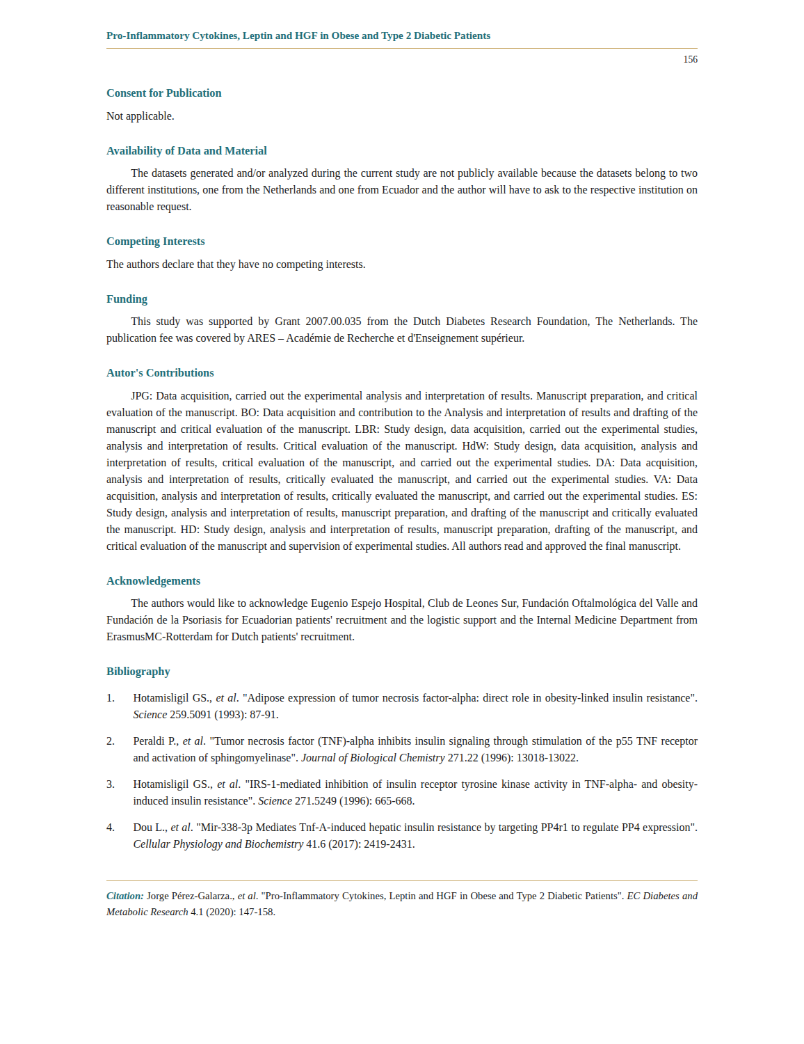Pro-Inflammatory Cytokines, Leptin and HGF in Obese and Type 2 Diabetic Patients
156
Consent for Publication
Not applicable.
Availability of Data and Material
The datasets generated and/or analyzed during the current study are not publicly available because the datasets belong to two different institutions, one from the Netherlands and one from Ecuador and the author will have to ask to the respective institution on reasonable request.
Competing Interests
The authors declare that they have no competing interests.
Funding
This study was supported by Grant 2007.00.035 from the Dutch Diabetes Research Foundation, The Netherlands. The publication fee was covered by ARES – Académie de Recherche et d'Enseignement supérieur.
Autor's Contributions
JPG: Data acquisition, carried out the experimental analysis and interpretation of results. Manuscript preparation, and critical evaluation of the manuscript. BO: Data acquisition and contribution to the Analysis and interpretation of results and drafting of the manuscript and critical evaluation of the manuscript. LBR: Study design, data acquisition, carried out the experimental studies, analysis and interpretation of results. Critical evaluation of the manuscript. HdW: Study design, data acquisition, analysis and interpretation of results, critical evaluation of the manuscript, and carried out the experimental studies. DA: Data acquisition, analysis and interpretation of results, critically evaluated the manuscript, and carried out the experimental studies. VA: Data acquisition, analysis and interpretation of results, critically evaluated the manuscript, and carried out the experimental studies. ES: Study design, analysis and interpretation of results, manuscript preparation, and drafting of the manuscript and critically evaluated the manuscript. HD: Study design, analysis and interpretation of results, manuscript preparation, drafting of the manuscript, and critical evaluation of the manuscript and supervision of experimental studies. All authors read and approved the final manuscript.
Acknowledgements
The authors would like to acknowledge Eugenio Espejo Hospital, Club de Leones Sur, Fundación Oftalmológica del Valle and Fundación de la Psoriasis for Ecuadorian patients' recruitment and the logistic support and the Internal Medicine Department from ErasmusMC-Rotterdam for Dutch patients' recruitment.
Bibliography
Hotamisligil GS., et al. "Adipose expression of tumor necrosis factor-alpha: direct role in obesity-linked insulin resistance". Science 259.5091 (1993): 87-91.
Peraldi P., et al. "Tumor necrosis factor (TNF)-alpha inhibits insulin signaling through stimulation of the p55 TNF receptor and activation of sphingomyelinase". Journal of Biological Chemistry 271.22 (1996): 13018-13022.
Hotamisligil GS., et al. "IRS-1-mediated inhibition of insulin receptor tyrosine kinase activity in TNF-alpha- and obesity-induced insulin resistance". Science 271.5249 (1996): 665-668.
Dou L., et al. "Mir-338-3p Mediates Tnf-A-induced hepatic insulin resistance by targeting PP4r1 to regulate PP4 expression". Cellular Physiology and Biochemistry 41.6 (2017): 2419-2431.
Citation: Jorge Pérez-Galarza., et al. "Pro-Inflammatory Cytokines, Leptin and HGF in Obese and Type 2 Diabetic Patients". EC Diabetes and Metabolic Research 4.1 (2020): 147-158.